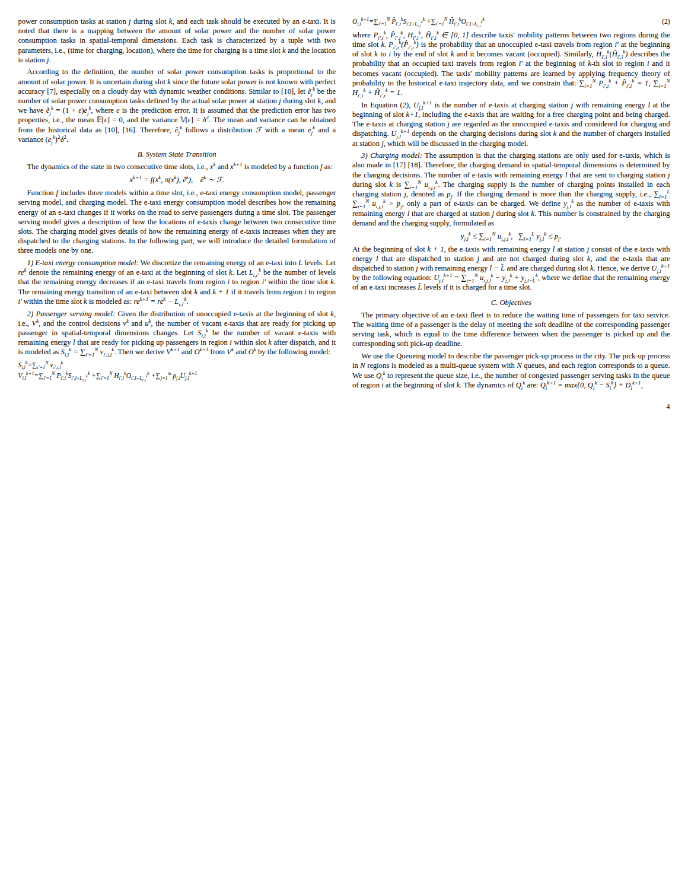power consumption tasks at station j during slot k, and each task should be executed by an e-taxi. It is noted that there is a mapping between the amount of solar power and the number of solar power consumption tasks in spatial-temporal dimensions. Each task is characterized by a tuple with two parameters, i.e., (time for charging, location), where the time for charging is a time slot k and the location is station j.
According to the definition, the number of solar power consumption tasks is proportional to the amount of solar power. It is uncertain during slot k since the future solar power is not known with perfect accuracy [7], especially on a cloudy day with dynamic weather conditions. Similar to [10], let ẽjk be the number of solar power consumption tasks defined by the actual solar power at station j during slot k, and we have ẽjk = (1 + ε)ejk, where ε is the prediction error. It is assumed that the prediction error has two properties, i.e., the mean 𝔼[ε] = 0, and the variance 𝕍[ε] = δ2. The mean and variance can be obtained from the historical data as [10], [16]. Therefore, ẽjk follows a distribution ℱ with a mean ejk and a variance (ejk)2δ2.
B. System State Transition
The dynamics of the state in two consecutive time slots, i.e., xk and xk+1 is modeled by a function f as:
xk+1 = f(xk, π(xk), ẽk), ẽk ∼ ℱ.
Function f includes three models within a time slot, i.e., e-taxi energy consumption model, passenger serving model, and charging model. The e-taxi energy consumption model describes how the remaining energy of an e-taxi changes if it works on the road to serve passengers during a time slot. The passenger serving model gives a description of how the locations of e-taxis change between two consecutive time slots. The charging model gives details of how the remaining energy of e-taxis increases when they are dispatched to the charging stations. In the following part, we will introduce the detailed formulation of three models one by one.
1) E-taxi energy consumption model: We discretize the remaining energy of an e-taxi into L levels. Let rek denote the remaining energy of an e-taxi at the beginning of slot k. Let Li,i′k be the number of levels that the remaining energy decreases if an e-taxi travels from region i to region i′ within the time slot k. The remaining energy transition of an e-taxi between slot k and k + 1 if it travels from region i to region i′ within the time slot k is modeled as: rek+1 = rek − Li,i′k.
2) Passenger serving model: Given the distribution of unoccupied e-taxis at the beginning of slot k, i.e., Vk, and the control decisions vk and uk, the number of vacant e-taxis that are ready for picking up passenger in spatial-temporal dimensions changes. Let Si,lk be the number of vacant e-taxis with remaining energy l that are ready for picking up passengers in region i within slot k after dispatch, and it is modeled as Si,lk = ∑i′=1N vi′,i,lk. Then we derive Vk+1 and Ok+1 from Vk and Ok by the following model:
Si,lk=∑i′=1N vi′,i,lk Vi,lk+1=∑i′=1N Pi′,ikSi′,l+Li′,ikk +∑i′=1N Hi′,ikOi′,l+Li′,ikk +∑j=1m ρj,iUj,lk+1 Oi,lk+1=∑i′=1N P̂i′,ikSi′,l+Li′,ikk +∑i′=1N Ĥi′,ikOi′,l+Li′,ikk(2)
where Pi′,ik, P̂i′,ik, Hi′,ik, Ĥi′,ik ∈ [0, 1] describe taxis' mobility patterns between two regions during the time slot k. Pi′,ik(P̂i′,ik) is the probability that an unoccupied e-taxi travels from region i′ at the beginning of slot k to i by the end of slot k and it becomes vacant (occupied). Similarly, Hi′,ik(Ĥi′,ik) describes the probability that an occupied taxi travels from region i′ at the beginning of k-th slot to region i and it becomes vacant (occupied). The taxis' mobility patterns are learned by applying frequency theory of probability to the historical e-taxi trajectory data, and we constrain that: ∑i=1N Pi′,ik + P̂i′,ik = 1, ∑i=1N Hi′,ik + Ĥi′,ik = 1.
In Equation (2), Uj,lk+1 is the number of e-taxis at charging station j with remaining energy l at the beginning of slot k+1, including the e-taxis that are waiting for a free charging point and being charged. The e-taxis at charging station j are regarded as the unoccupied e-taxis and considered for charging and dispatching. Uj,lk+1 depends on the charging decisions during slot k and the number of chargers installed at station j, which will be discussed in the charging model.
3) Charging model: The assumption is that the charging stations are only used for e-taxis, which is also made in [17] [18]. Therefore, the charging demand in spatial-temporal dimensions is determined by the charging decisions. The number of e-taxis with remaining energy l that are sent to charging station j during slot k is ∑i=1N ui,j,lk. The charging supply is the number of charging points installed in each charging station j, denoted as pj. If the charging demand is more than the charging supply, i.e., ∑l=1L ∑i=1N ui,j,lk > pj, only a part of e-taxis can be charged. We define yj,lk as the number of e-taxis with remaining energy l that are charged at station j during slot k. This number is constrained by the charging demand and the charging supply, formulated as
yj,lk ≤ ∑i=1N ui,j,lk, ∑l=1L yj,lk ≤ pj.
At the beginning of slot k + 1, the e-taxis with remaining energy l at station j consist of the e-taxis with energy l that are dispatched to station j and are not charged during slot k, and the e-taxis that are dispatched to station j with remaining energy l − L̂ and are charged during slot k. Hence, we derive Uj,lk+1 by the following equation: Uj,lk+1 = ∑i=1N ui,j,lk − yj,lk + yj,l−L̂k, where we define that the remaining energy of an e-taxi increases L̂ levels if it is charged for a time slot.
C. Objectives
The primary objective of an e-taxi fleet is to reduce the waiting time of passengers for taxi service. The waiting time of a passenger is the delay of meeting the soft deadline of the corresponding passenger serving task, which is equal to the time difference between when the passenger is picked up and the corresponding soft pick-up deadline.
We use the Queueing model to describe the passenger pick-up process in the city. The pick-up process in N regions is modeled as a multi-queue system with N queues, and each region corresponds to a queue. We use Qik to represent the queue size, i.e., the number of congested passenger serving tasks in the queue of region i at the beginning of slot k. The dynamics of Qik are: Qik+1 = max{0, Qik − Sik} + Dik+1,
4